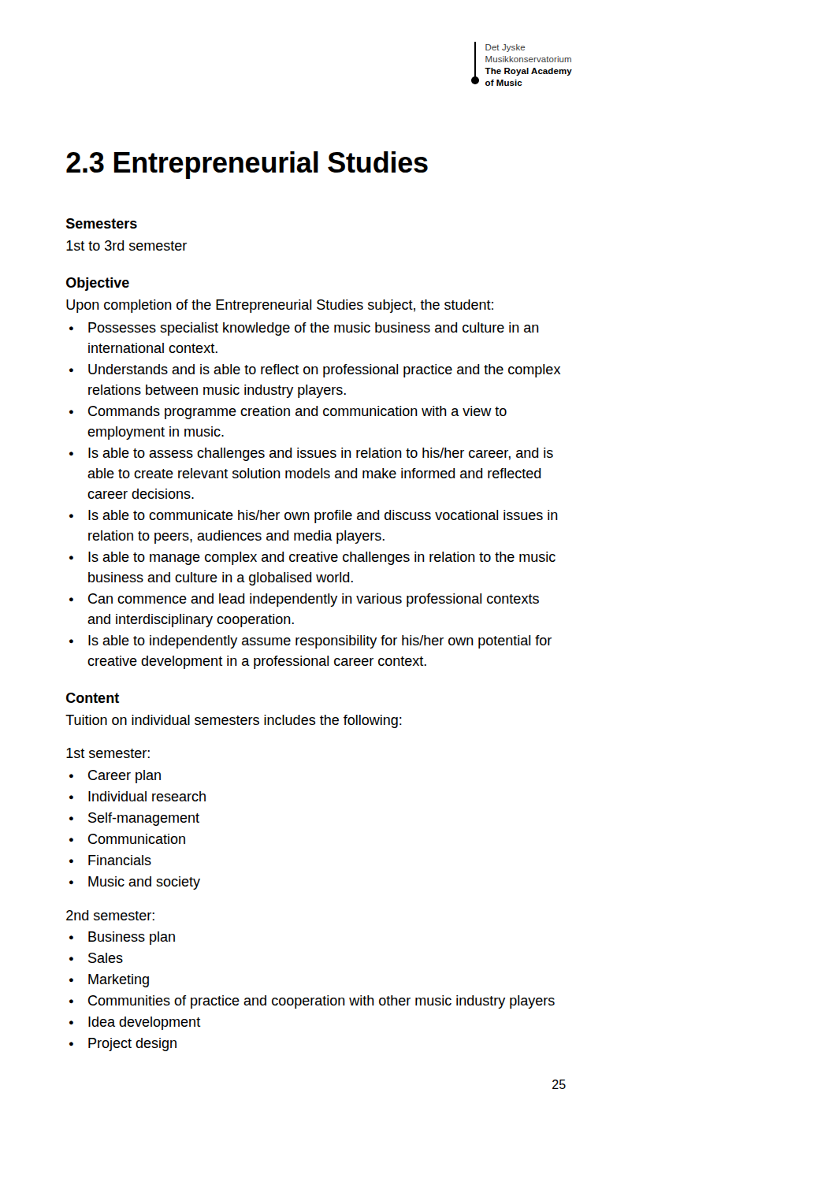Det Jyske
Musikkonservatorium
The Royal Academy
of Music
2.3 Entrepreneurial Studies
Semesters
1st to 3rd semester
Objective
Upon completion of the Entrepreneurial Studies subject, the student:
Possesses specialist knowledge of the music business and culture in an international context.
Understands and is able to reflect on professional practice and the complex relations between music industry players.
Commands programme creation and communication with a view to employment in music.
Is able to assess challenges and issues in relation to his/her career, and is able to create relevant solution models and make informed and reflected career decisions.
Is able to communicate his/her own profile and discuss vocational issues in relation to peers, audiences and media players.
Is able to manage complex and creative challenges in relation to the music business and culture in a globalised world.
Can commence and lead independently in various professional contexts and interdisciplinary cooperation.
Is able to independently assume responsibility for his/her own potential for creative development in a professional career context.
Content
Tuition on individual semesters includes the following:
1st semester:
Career plan
Individual research
Self-management
Communication
Financials
Music and society
2nd semester:
Business plan
Sales
Marketing
Communities of practice and cooperation with other music industry players
Idea development
Project design
25